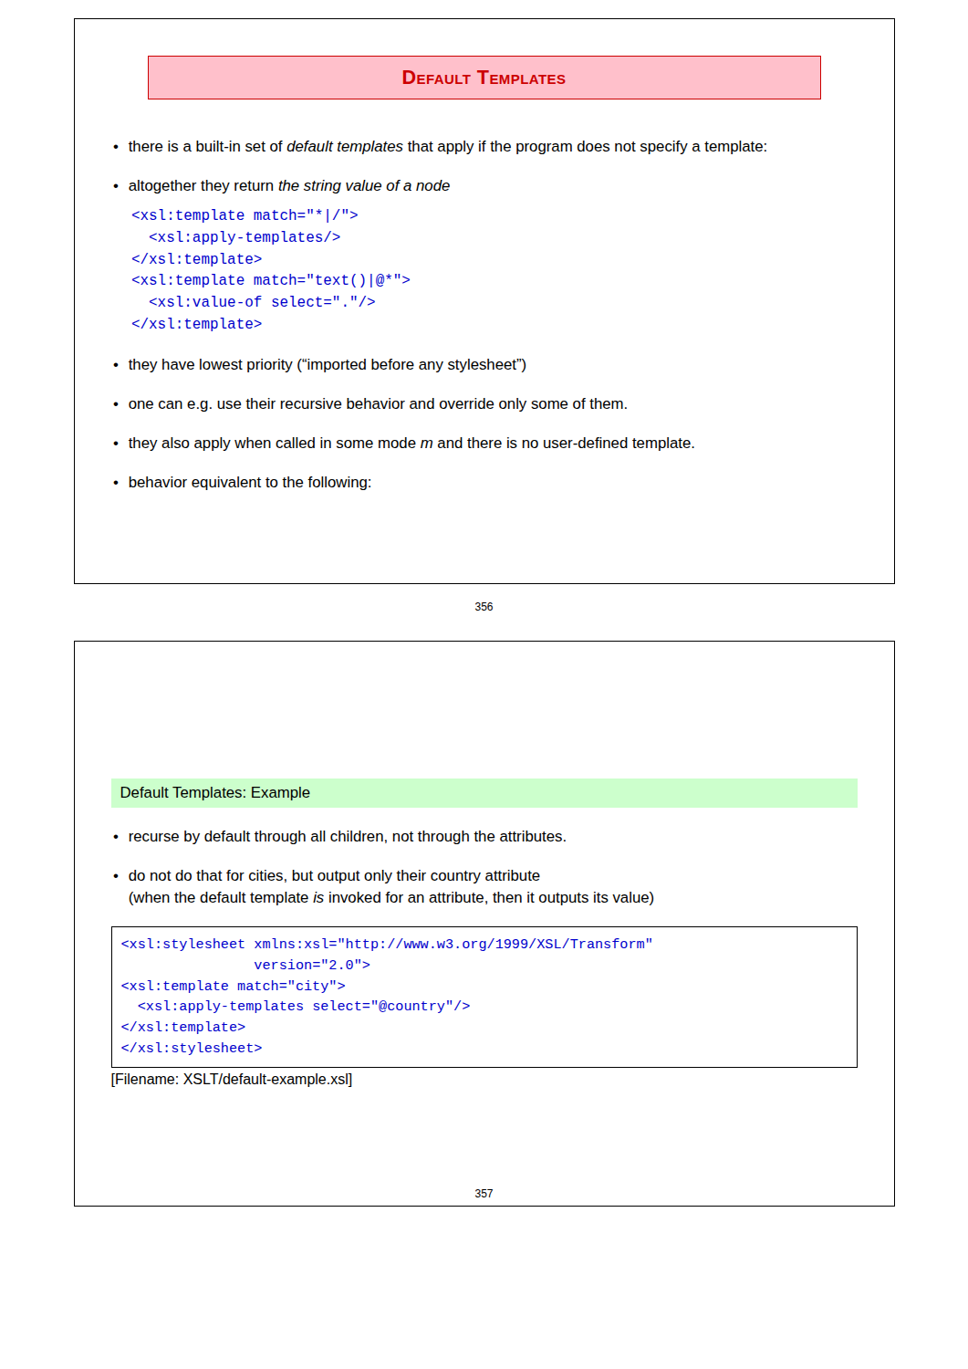Default Templates
there is a built-in set of default templates that apply if the program does not specify a template:
altogether they return the string value of a node
<xsl:template match="*|/">
  <xsl:apply-templates/>
</xsl:template>
<xsl:template match="text()|@*">
  <xsl:value-of select="."/>
</xsl:template>
they have lowest priority (“imported before any stylesheet”)
one can e.g. use their recursive behavior and override only some of them.
they also apply when called in some mode m and there is no user-defined template.
behavior equivalent to the following:
356
Default Templates: Example
recurse by default through all children, not through the attributes.
do not do that for cities, but output only their country attribute
(when the default template is invoked for an attribute, then it outputs its value)
<xsl:stylesheet xmlns:xsl="http://www.w3.org/1999/XSL/Transform"
                version="2.0">
<xsl:template match="city">
  <xsl:apply-templates select="@country"/>
</xsl:template>
</xsl:stylesheet>
[Filename: XSLT/default-example.xsl]
357